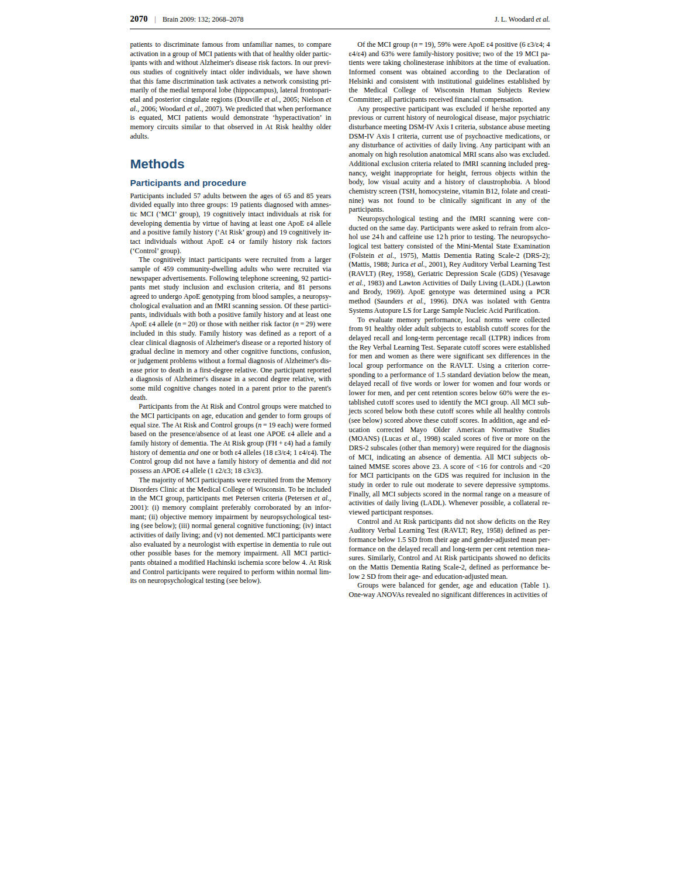2070 | Brain 2009: 132; 2068–2078 J. L. Woodard et al.
patients to discriminate famous from unfamiliar names, to compare activation in a group of MCI patients with that of healthy older participants with and without Alzheimer's disease risk factors. In our previous studies of cognitively intact older individuals, we have shown that this fame discrimination task activates a network consisting primarily of the medial temporal lobe (hippocampus), lateral frontoparietal and posterior cingulate regions (Douville et al., 2005; Nielson et al., 2006; Woodard et al., 2007). We predicted that when performance is equated, MCI patients would demonstrate ‘hyperactivation’ in memory circuits similar to that observed in At Risk healthy older adults.
Methods
Participants and procedure
Participants included 57 adults between the ages of 65 and 85 years divided equally into three groups: 19 patients diagnosed with amnestic MCI (‘MCI’ group), 19 cognitively intact individuals at risk for developing dementia by virtue of having at least one ApoE ε4 allele and a positive family history (‘At Risk’ group) and 19 cognitively intact individuals without ApoE ε4 or family history risk factors (‘Control’ group).
The cognitively intact participants were recruited from a larger sample of 459 community-dwelling adults who were recruited via newspaper advertisements. Following telephone screening, 92 participants met study inclusion and exclusion criteria, and 81 persons agreed to undergo ApoE genotyping from blood samples, a neuropsychological evaluation and an fMRI scanning session. Of these participants, individuals with both a positive family history and at least one ApoE ε4 allele (n = 20) or those with neither risk factor (n = 29) were included in this study. Family history was defined as a report of a clear clinical diagnosis of Alzheimer's disease or a reported history of gradual decline in memory and other cognitive functions, confusion, or judgement problems without a formal diagnosis of Alzheimer's disease prior to death in a first-degree relative. One participant reported a diagnosis of Alzheimer's disease in a second degree relative, with some mild cognitive changes noted in a parent prior to the parent's death.
Participants from the At Risk and Control groups were matched to the MCI participants on age, education and gender to form groups of equal size. The At Risk and Control groups (n = 19 each) were formed based on the presence/absence of at least one APOE ε4 allele and a family history of dementia. The At Risk group (FH + ε4) had a family history of dementia and one or both ε4 alleles (18 ε3/ε4; 1 ε4/ε4). The Control group did not have a family history of dementia and did not possess an APOE ε4 allele (1 ε2/ε3; 18 ε3/ε3).
The majority of MCI participants were recruited from the Memory Disorders Clinic at the Medical College of Wisconsin. To be included in the MCI group, participants met Petersen criteria (Petersen et al., 2001): (i) memory complaint preferably corroborated by an informant; (ii) objective memory impairment by neuropsychological testing (see below); (iii) normal general cognitive functioning; (iv) intact activities of daily living; and (v) not demented. MCI participants were also evaluated by a neurologist with expertise in dementia to rule out other possible bases for the memory impairment. All MCI participants obtained a modified Hachinski ischemia score below 4. At Risk and Control participants were required to perform within normal limits on neuropsychological testing (see below).
Of the MCI group (n = 19), 59% were ApoE ε4 positive (6 ε3/ε4; 4 ε4/ε4) and 63% were family-history positive; two of the 19 MCI patients were taking cholinesterase inhibitors at the time of evaluation. Informed consent was obtained according to the Declaration of Helsinki and consistent with institutional guidelines established by the Medical College of Wisconsin Human Subjects Review Committee; all participants received financial compensation.
Any prospective participant was excluded if he/she reported any previous or current history of neurological disease, major psychiatric disturbance meeting DSM-IV Axis I criteria, substance abuse meeting DSM-IV Axis I criteria, current use of psychoactive medications, or any disturbance of activities of daily living. Any participant with an anomaly on high resolution anatomical MRI scans also was excluded. Additional exclusion criteria related to fMRI scanning included pregnancy, weight inappropriate for height, ferrous objects within the body, low visual acuity and a history of claustrophobia. A blood chemistry screen (TSH, homocysteine, vitamin B12, folate and creatinine) was not found to be clinically significant in any of the participants.
Neuropsychological testing and the fMRI scanning were conducted on the same day. Participants were asked to refrain from alcohol use 24 h and caffeine use 12 h prior to testing. The neuropsychological test battery consisted of the Mini-Mental State Examination (Folstein et al., 1975), Mattis Dementia Rating Scale-2 (DRS-2); (Mattis, 1988; Jurica et al., 2001), Rey Auditory Verbal Learning Test (RAVLT) (Rey, 1958), Geriatric Depression Scale (GDS) (Yesavage et al., 1983) and Lawton Activities of Daily Living (LADL) (Lawton and Brody, 1969). ApoE genotype was determined using a PCR method (Saunders et al., 1996). DNA was isolated with Gentra Systems Autopure LS for Large Sample Nucleic Acid Purification.
To evaluate memory performance, local norms were collected from 91 healthy older adult subjects to establish cutoff scores for the delayed recall and long-term percentage recall (LTPR) indices from the Rey Verbal Learning Test. Separate cutoff scores were established for men and women as there were significant sex differences in the local group performance on the RAVLT. Using a criterion corresponding to a performance of 1.5 standard deviation below the mean, delayed recall of five words or lower for women and four words or lower for men, and per cent retention scores below 60% were the established cutoff scores used to identify the MCI group. All MCI subjects scored below both these cutoff scores while all healthy controls (see below) scored above these cutoff scores. In addition, age and education corrected Mayo Older American Normative Studies (MOANS) (Lucas et al., 1998) scaled scores of five or more on the DRS-2 subscales (other than memory) were required for the diagnosis of MCI, indicating an absence of dementia. All MCI subjects obtained MMSE scores above 23. A score of <16 for controls and <20 for MCI participants on the GDS was required for inclusion in the study in order to rule out moderate to severe depressive symptoms. Finally, all MCI subjects scored in the normal range on a measure of activities of daily living (LADL). Whenever possible, a collateral reviewed participant responses.
Control and At Risk participants did not show deficits on the Rey Auditory Verbal Learning Test (RAVLT; Rey, 1958) defined as performance below 1.5 SD from their age and gender-adjusted mean performance on the delayed recall and long-term per cent retention measures. Similarly, Control and At Risk participants showed no deficits on the Mattis Dementia Rating Scale-2, defined as performance below 2 SD from their age- and education-adjusted mean.
Groups were balanced for gender, age and education (Table 1). One-way ANOVAs revealed no significant differences in activities of